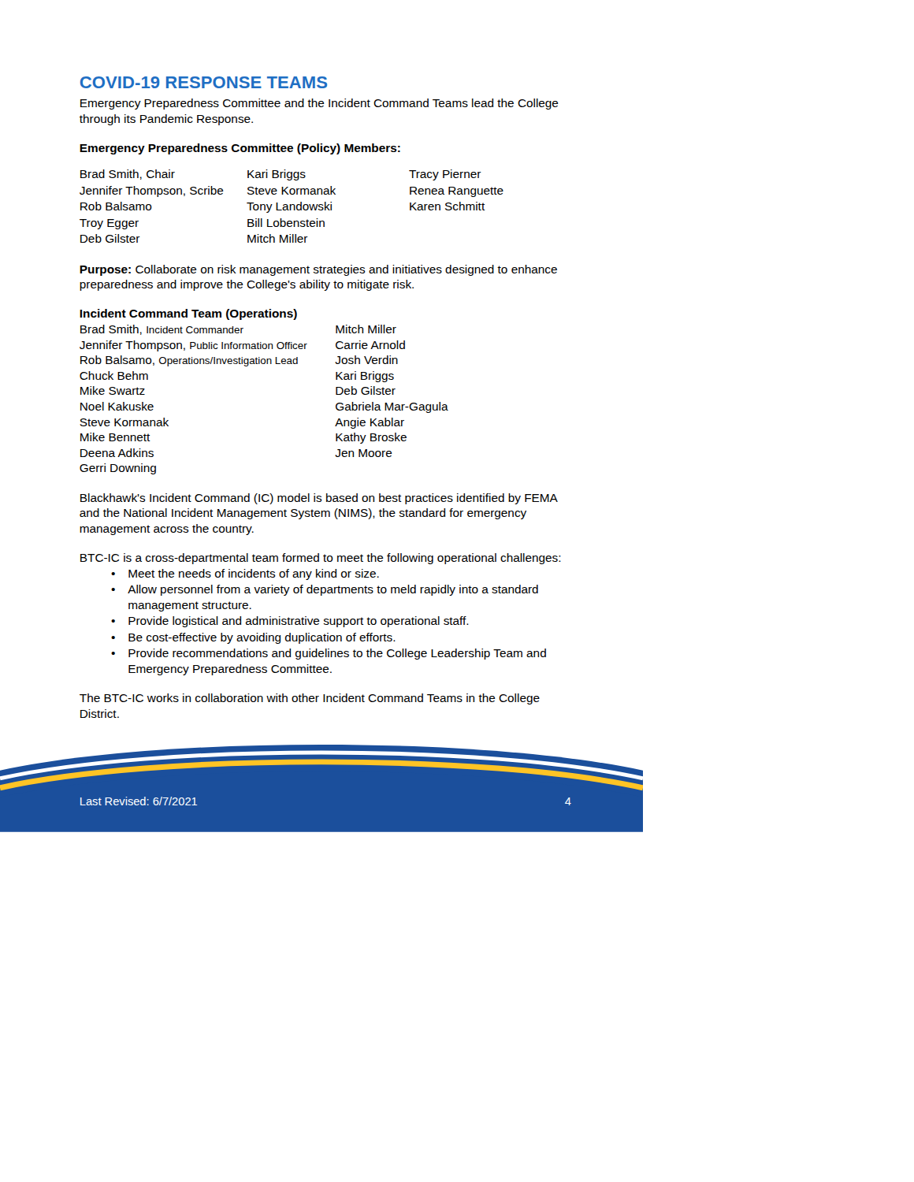COVID-19 RESPONSE TEAMS
Emergency Preparedness Committee and the Incident Command Teams lead the College through its Pandemic Response.
Emergency Preparedness Committee (Policy) Members:
| Brad Smith, Chair | Kari Briggs | Tracy Pierner |
| Jennifer Thompson, Scribe | Steve Kormanak | Renea Ranguette |
| Rob Balsamo | Tony Landowski | Karen Schmitt |
| Troy Egger | Bill Lobenstein | |
| Deb Gilster | Mitch Miller | |
Purpose: Collaborate on risk management strategies and initiatives designed to enhance preparedness and improve the College's ability to mitigate risk.
Incident Command Team (Operations)
| Brad Smith, Incident Commander | Mitch Miller |
| Jennifer Thompson, Public Information Officer | Carrie Arnold |
| Rob Balsamo, Operations/Investigation Lead | Josh Verdin |
| Chuck Behm | Kari Briggs |
| Mike Swartz | Deb Gilster |
| Noel Kakuske | Gabriela Mar-Gagula |
| Steve Kormanak | Angie Kablar |
| Mike Bennett | Kathy Broske |
| Deena Adkins | Jen Moore |
| Gerri Downing | |
Blackhawk's Incident Command (IC) model is based on best practices identified by FEMA and the National Incident Management System (NIMS), the standard for emergency management across the country.
BTC-IC is a cross-departmental team formed to meet the following operational challenges:
Meet the needs of incidents of any kind or size.
Allow personnel from a variety of departments to meld rapidly into a standard management structure.
Provide logistical and administrative support to operational staff.
Be cost-effective by avoiding duplication of efforts.
Provide recommendations and guidelines to the College Leadership Team and Emergency Preparedness Committee.
The BTC-IC works in collaboration with other Incident Command Teams in the College District.
Last Revised: 6/7/2021 4